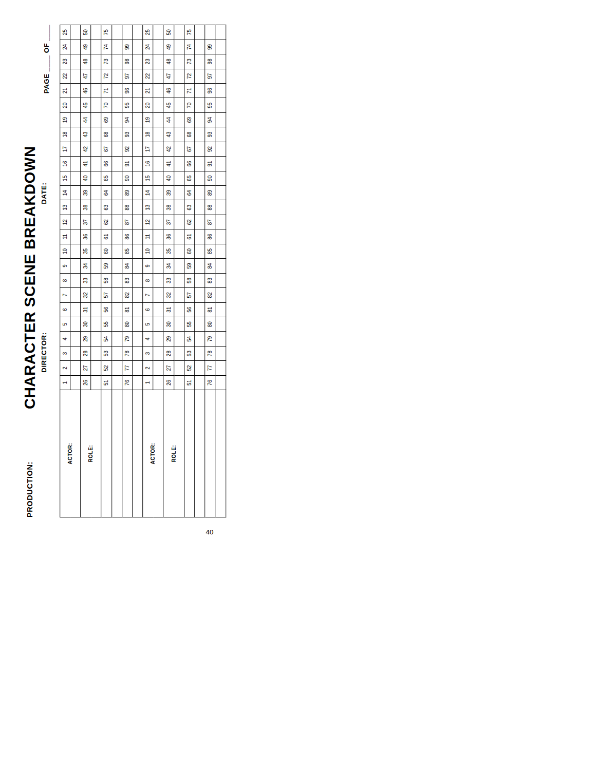PRODUCTION:
CHARACTER SCENE BREAKDOWN
DIRECTOR: DATE:
PAGE ____ OF ____
| ACTOR: | 1 | 2 | 3 | 4 | 5 | 6 | 7 | 8 | 9 | 10 | 11 | 12 | 13 | 14 | 15 | 16 | 17 | 18 | 19 | 20 | 21 | 22 | 23 | 24 | 25 |
| ROLE: | 26 | 27 | 28 | 29 | 30 | 31 | 32 | 33 | 34 | 35 | 36 | 37 | 38 | 39 | 40 | 41 | 42 | 43 | 44 | 45 | 46 | 47 | 48 | 49 | 50 |
| | 51 | 52 | 53 | 54 | 55 | 56 | 57 | 58 | 59 | 60 | 61 | 62 | 63 | 64 | 65 | 66 | 67 | 68 | 69 | 70 | 71 | 72 | 73 | 74 | 75 |
| | 76 | 77 | 78 | 79 | 80 | 81 | 82 | 83 | 84 | 85 | 86 | 87 | 88 | 89 | 90 | 91 | 92 | 93 | 94 | 95 | 96 | 97 | 98 | 99 | |
| ACTOR: | 1 | 2 | 3 | 4 | 5 | 6 | 7 | 8 | 9 | 10 | 11 | 12 | 13 | 14 | 15 | 16 | 17 | 18 | 19 | 20 | 21 | 22 | 23 | 24 | 25 |
| ROLE: | 26 | 27 | 28 | 29 | 30 | 31 | 32 | 33 | 34 | 35 | 36 | 37 | 38 | 39 | 40 | 41 | 42 | 43 | 44 | 45 | 46 | 47 | 48 | 49 | 50 |
| | 51 | 52 | 53 | 54 | 55 | 56 | 57 | 58 | 59 | 60 | 61 | 62 | 63 | 64 | 65 | 66 | 67 | 68 | 69 | 70 | 71 | 72 | 73 | 74 | 75 |
| | 76 | 77 | 78 | 79 | 80 | 81 | 82 | 83 | 84 | 85 | 86 | 87 | 88 | 89 | 90 | 91 | 92 | 93 | 94 | 95 | 96 | 97 | 98 | 99 | |
40